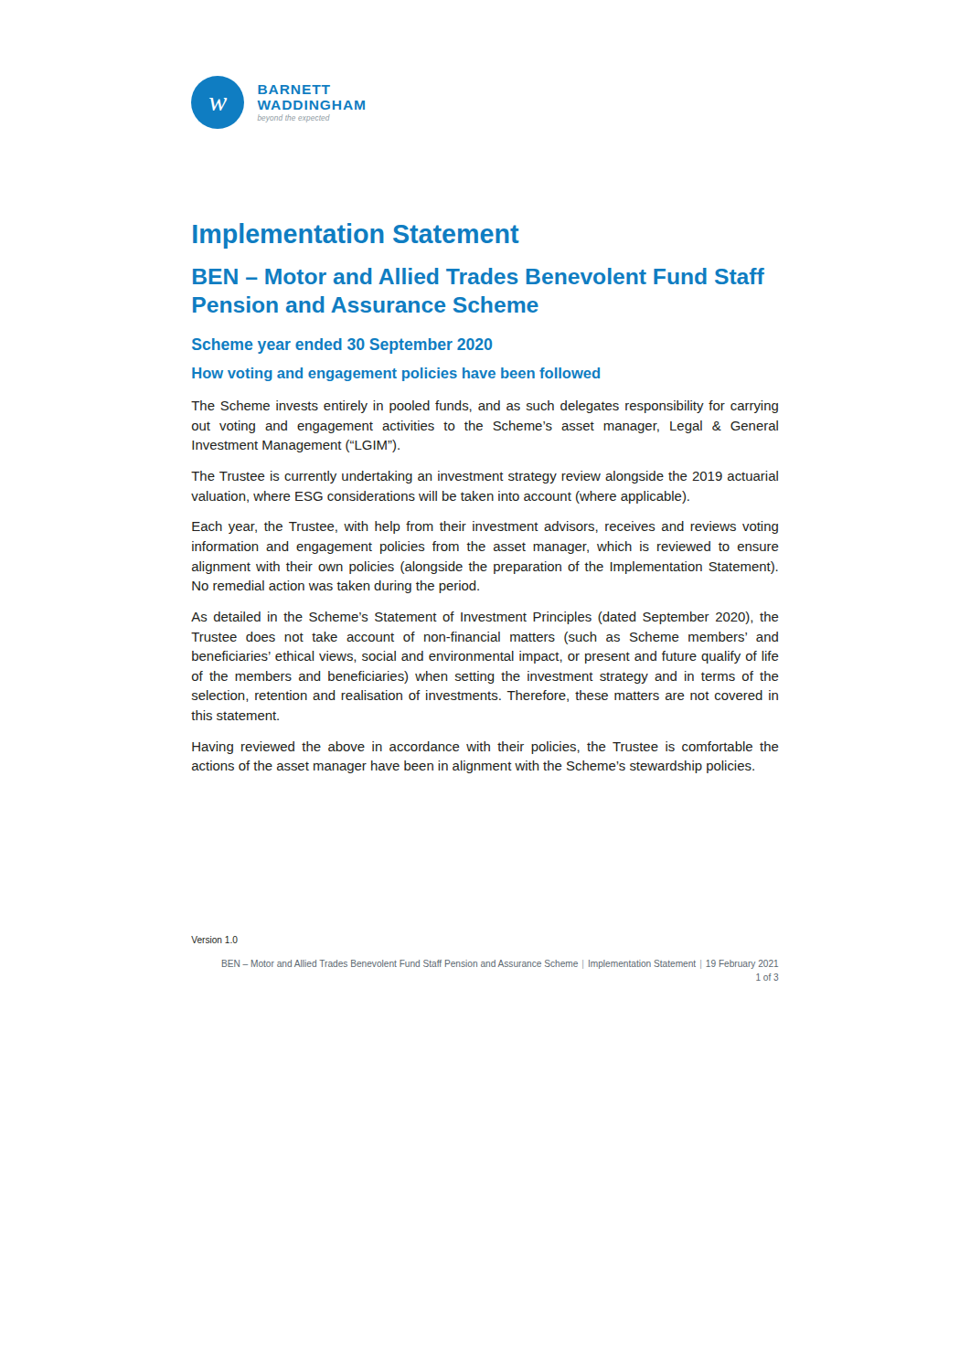BARNETT WADDINGHAM beyond the expected
Implementation Statement
BEN – Motor and Allied Trades Benevolent Fund Staff Pension and Assurance Scheme
Scheme year ended 30 September 2020
How voting and engagement policies have been followed
The Scheme invests entirely in pooled funds, and as such delegates responsibility for carrying out voting and engagement activities to the Scheme’s asset manager, Legal & General Investment Management (“LGIM”).
The Trustee is currently undertaking an investment strategy review alongside the 2019 actuarial valuation, where ESG considerations will be taken into account (where applicable).
Each year, the Trustee, with help from their investment advisors, receives and reviews voting information and engagement policies from the asset manager, which is reviewed to ensure alignment with their own policies (alongside the preparation of the Implementation Statement). No remedial action was taken during the period.
As detailed in the Scheme’s Statement of Investment Principles (dated September 2020), the Trustee does not take account of non-financial matters (such as Scheme members’ and beneficiaries’ ethical views, social and environmental impact, or present and future qualify of life of the members and beneficiaries) when setting the investment strategy and in terms of the selection, retention and realisation of investments. Therefore, these matters are not covered in this statement.
Having reviewed the above in accordance with their policies, the Trustee is comfortable the actions of the asset manager have been in alignment with the Scheme’s stewardship policies.
Version 1.0
BEN – Motor and Allied Trades Benevolent Fund Staff Pension and Assurance Scheme|Implementation Statement|19 February 2021
1 of 3